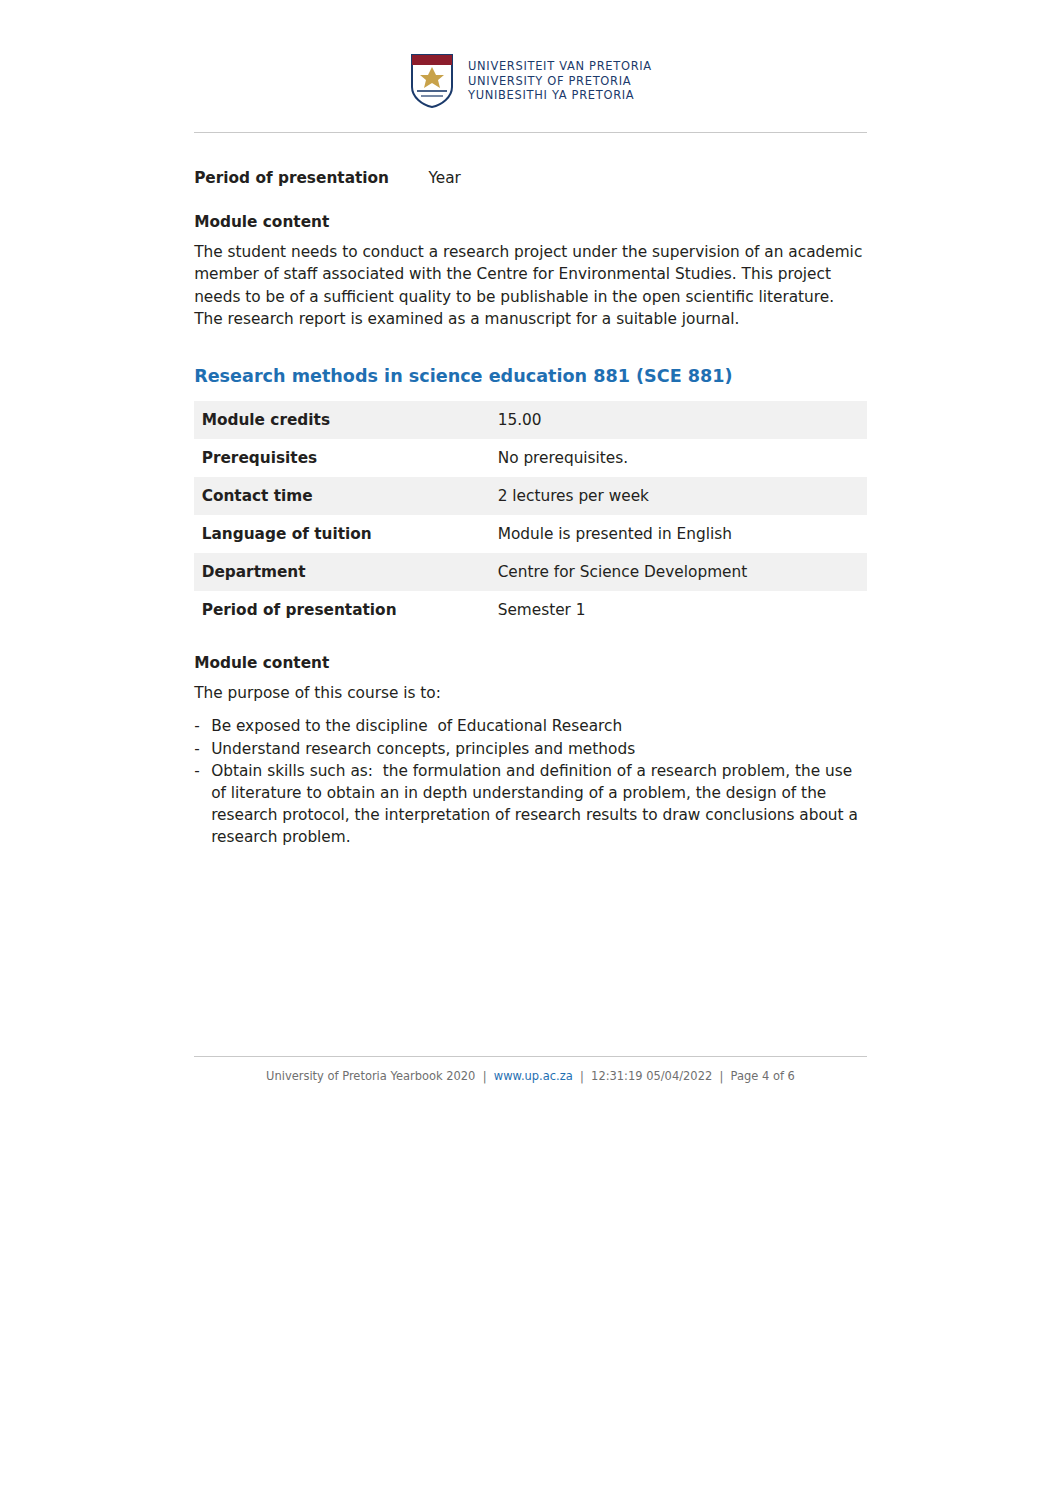Universiteit van Pretoria
University of Pretoria
Yunibesithi ya Pretoria
Period of presentation Year
Module content
The student needs to conduct a research project under the supervision of an academic member of staff associated with the Centre for Environmental Studies. This project needs to be of a sufficient quality to be publishable in the open scientific literature. The research report is examined as a manuscript for a suitable journal.
Research methods in science education 881 (SCE 881)
| Module credits | 15.00 |
| Prerequisites | No prerequisites. |
| Contact time | 2 lectures per week |
| Language of tuition | Module is presented in English |
| Department | Centre for Science Development |
| Period of presentation | Semester 1 |
Module content
The purpose of this course is to:
Be exposed to the discipline of Educational Research
Understand research concepts, principles and methods
Obtain skills such as: the formulation and definition of a research problem, the use of literature to obtain an in depth understanding of a problem, the design of the research protocol, the interpretation of research results to draw conclusions about a research problem.
University of Pretoria Yearbook 2020 | www.up.ac.za | 12:31:19 05/04/2022 | Page 4 of 6